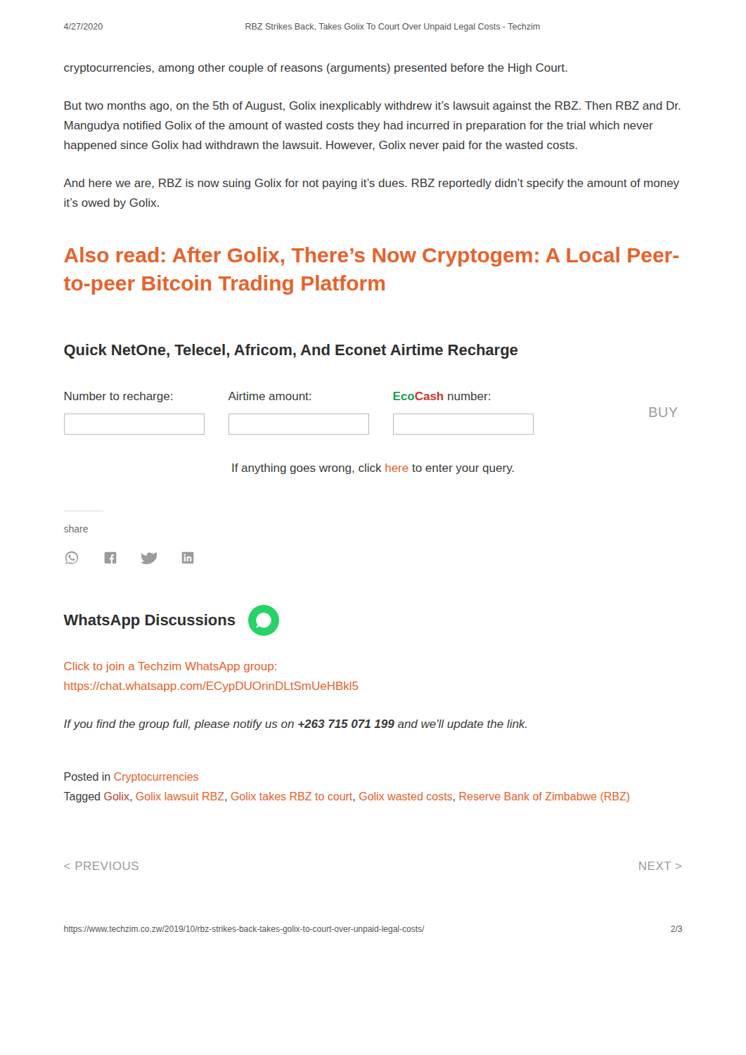4/27/2020
RBZ Strikes Back, Takes Golix To Court Over Unpaid Legal Costs - Techzim
cryptocurrencies, among other couple of reasons (arguments) presented before the High Court.
But two months ago, on the 5th of August, Golix inexplicably withdrew it’s lawsuit against the RBZ. Then RBZ and Dr. Mangudya notified Golix of the amount of wasted costs they had incurred in preparation for the trial which never happened since Golix had withdrawn the lawsuit. However, Golix never paid for the wasted costs.
And here we are, RBZ is now suing Golix for not paying it’s dues. RBZ reportedly didn’t specify the amount of money it’s owed by Golix.
Also read: After Golix, There’s Now Cryptogem: A Local Peer-to-peer Bitcoin Trading Platform
Quick NetOne, Telecel, Africom, And Econet Airtime Recharge
Number to recharge:
Airtime amount:
Eco Cash number:
BUY
If anything goes wrong, click here to enter your query.
share
WhatsApp Discussions
Click to join a Techzim WhatsApp group:
https://chat.whatsapp.com/ECypDUOrinDLtSmUeHBkl5
If you find the group full, please notify us on +263 715 071 199 and we'll update the link.
Posted in Cryptocurrencies
Tagged Golix, Golix lawsuit RBZ, Golix takes RBZ to court, Golix wasted costs, Reserve Bank of Zimbabwe (RBZ)
< PREVIOUS NEXT >
https://www.techzim.co.zw/2019/10/rbz-strikes-back-takes-golix-to-court-over-unpaid-legal-costs/ 2/3